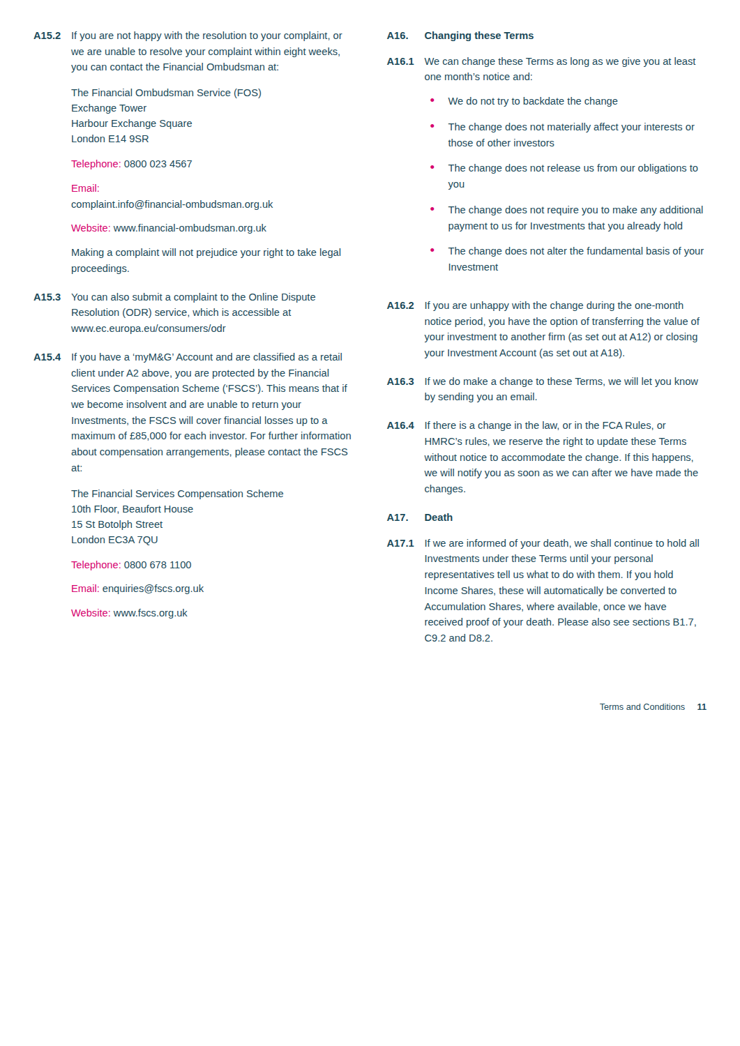A15.2
If you are not happy with the resolution to your complaint, or we are unable to resolve your complaint within eight weeks, you can contact the Financial Ombudsman at:
The Financial Ombudsman Service (FOS)
Exchange Tower
Harbour Exchange Square
London E14 9SR
Telephone: 0800 023 4567
Email:
complaint.info@financial-ombudsman.org.uk
Website: www.financial-ombudsman.org.uk
Making a complaint will not prejudice your right to take legal proceedings.
A15.3
You can also submit a complaint to the Online Dispute Resolution (ODR) service, which is accessible at www.ec.europa.eu/consumers/odr
A15.4
If you have a ‘myM&G’ Account and are classified as a retail client under A2 above, you are protected by the Financial Services Compensation Scheme (‘FSCS’). This means that if we become insolvent and are unable to return your Investments, the FSCS will cover financial losses up to a maximum of £85,000 for each investor. For further information about compensation arrangements, please contact the FSCS at:
The Financial Services Compensation Scheme
10th Floor, Beaufort House
15 St Botolph Street
London EC3A 7QU
Telephone: 0800 678 1100
Email: enquiries@fscs.org.uk
Website: www.fscs.org.uk
A16.
Changing these Terms
A16.1
We can change these Terms as long as we give you at least one month’s notice and:
We do not try to backdate the change
The change does not materially affect your interests or those of other investors
The change does not release us from our obligations to you
The change does not require you to make any additional payment to us for Investments that you already hold
The change does not alter the fundamental basis of your Investment
A16.2
If you are unhappy with the change during the one-month notice period, you have the option of transferring the value of your investment to another firm (as set out at A12) or closing your Investment Account (as set out at A18).
A16.3
If we do make a change to these Terms, we will let you know by sending you an email.
A16.4
If there is a change in the law, or in the FCA Rules, or HMRC’s rules, we reserve the right to update these Terms without notice to accommodate the change. If this happens, we will notify you as soon as we can after we have made the changes.
A17.
Death
A17.1
If we are informed of your death, we shall continue to hold all Investments under these Terms until your personal representatives tell us what to do with them. If you hold Income Shares, these will automatically be converted to Accumulation Shares, where available, once we have received proof of your death. Please also see sections B1.7, C9.2 and D8.2.
Terms and Conditions 11